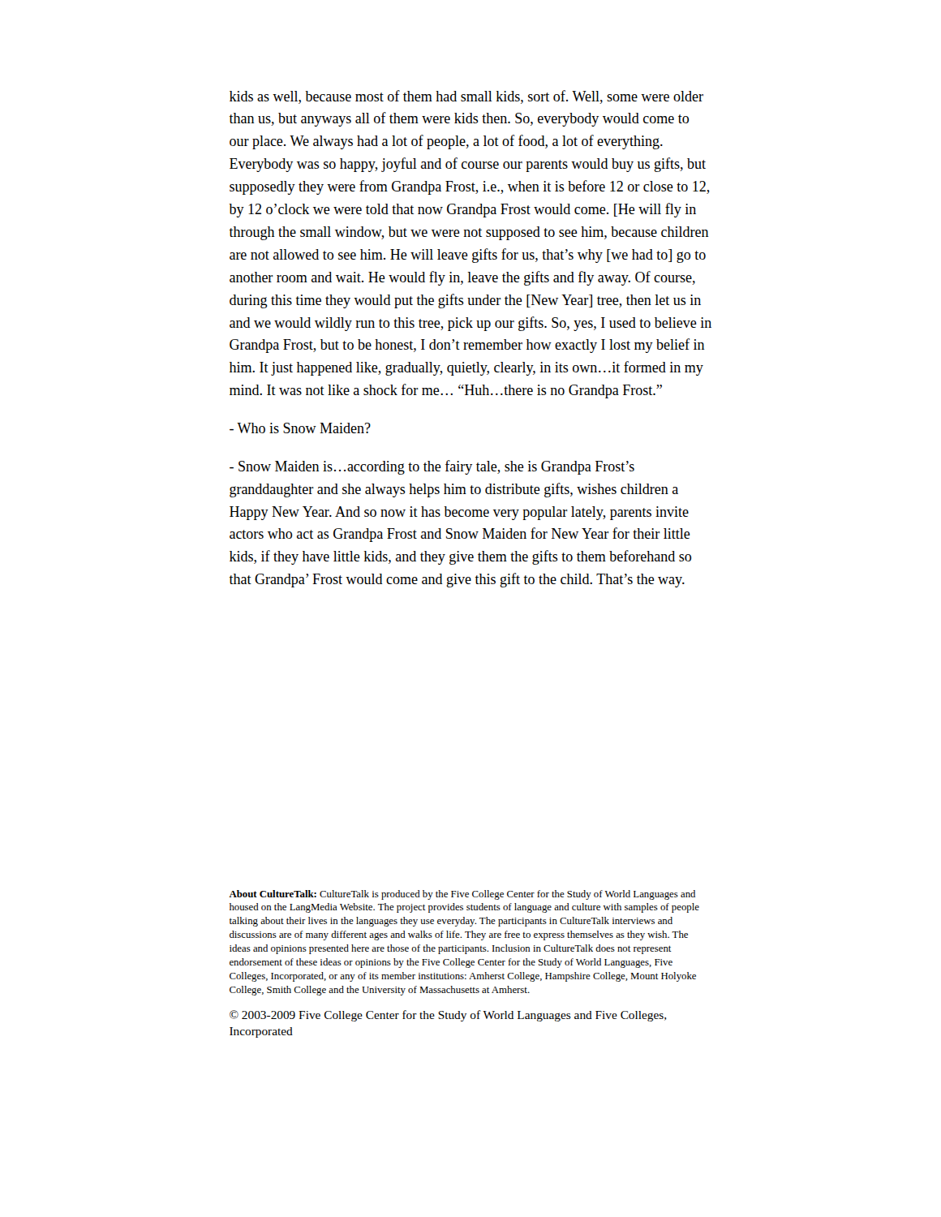kids as well, because most of them had small kids, sort of. Well, some were older than us, but anyways all of them were kids then. So, everybody would come to our place. We always had a lot of people, a lot of food, a lot of everything. Everybody was so happy, joyful and of course our parents would buy us gifts, but supposedly they were from Grandpa Frost, i.e., when it is before 12 or close to 12, by 12 o’clock we were told that now Grandpa Frost would come. [He will fly in through the small window, but we were not supposed to see him, because children are not allowed to see him. He will leave gifts for us, that’s why [we had to] go to another room and wait. He would fly in, leave the gifts and fly away. Of course, during this time they would put the gifts under the [New Year] tree, then let us in and we would wildly run to this tree, pick up our gifts. So, yes, I used to believe in Grandpa Frost, but to be honest, I don’t remember how exactly I lost my belief in him. It just happened like, gradually, quietly, clearly, in its own…it formed in my mind. It was not like a shock for me… “Huh…there is no Grandpa Frost.”
- Who is Snow Maiden?
- Snow Maiden is…according to the fairy tale, she is Grandpa Frost’s granddaughter and she always helps him to distribute gifts, wishes children a Happy New Year. And so now it has become very popular lately, parents invite actors who act as Grandpa Frost and Snow Maiden for New Year for their little kids, if they have little kids, and they give them the gifts to them beforehand so that Grandpa’ Frost would come and give this gift to the child. That’s the way.
About CultureTalk: CultureTalk is produced by the Five College Center for the Study of World Languages and housed on the LangMedia Website. The project provides students of language and culture with samples of people talking about their lives in the languages they use everyday. The participants in CultureTalk interviews and discussions are of many different ages and walks of life. They are free to express themselves as they wish. The ideas and opinions presented here are those of the participants. Inclusion in CultureTalk does not represent endorsement of these ideas or opinions by the Five College Center for the Study of World Languages, Five Colleges, Incorporated, or any of its member institutions: Amherst College, Hampshire College, Mount Holyoke College, Smith College and the University of Massachusetts at Amherst.
© 2003-2009 Five College Center for the Study of World Languages and Five Colleges, Incorporated